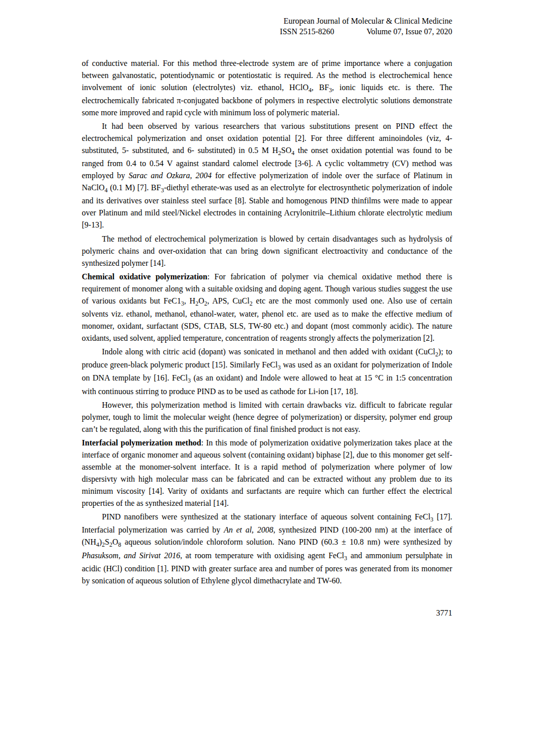European Journal of Molecular & Clinical Medicine ISSN 2515-8260 Volume 07, Issue 07, 2020
of conductive material. For this method three-electrode system are of prime importance where a conjugation between galvanostatic, potentiodynamic or potentiostatic is required. As the method is electrochemical hence involvement of ionic solution (electrolytes) viz. ethanol, HClO4, BF3, ionic liquids etc. is there. The electrochemically fabricated π-conjugated backbone of polymers in respective electrolytic solutions demonstrate some more improved and rapid cycle with minimum loss of polymeric material.
It had been observed by various researchers that various substitutions present on PIND effect the electrochemical polymerization and onset oxidation potential [2]. For three different aminoindoles (viz, 4-substituted, 5- substituted, and 6- substituted) in 0.5 M H2SO4 the onset oxidation potential was found to be ranged from 0.4 to 0.54 V against standard calomel electrode [3-6]. A cyclic voltammetry (CV) method was employed by Sarac and Ozkara, 2004 for effective polymerization of indole over the surface of Platinum in NaClO4 (0.1 M) [7]. BF3-diethyl etherate-was used as an electrolyte for electrosynthetic polymerization of indole and its derivatives over stainless steel surface [8]. Stable and homogenous PIND thinfilms were made to appear over Platinum and mild steel/Nickel electrodes in containing Acrylonitrile–Lithium chlorate electrolytic medium [9-13].
The method of electrochemical polymerization is blowed by certain disadvantages such as hydrolysis of polymeric chains and over-oxidation that can bring down significant electroactivity and conductance of the synthesized polymer [14].
Chemical oxidative polymerization: For fabrication of polymer via chemical oxidative method there is requirement of monomer along with a suitable oxidsing and doping agent. Though various studies suggest the use of various oxidants but FeC13, H2O2, APS, CuCl2 etc are the most commonly used one. Also use of certain solvents viz. ethanol, methanol, ethanol-water, water, phenol etc. are used as to make the effective medium of monomer, oxidant, surfactant (SDS, CTAB, SLS, TW-80 etc.) and dopant (most commonly acidic). The nature oxidants, used solvent, applied temperature, concentration of reagents strongly affects the polymerization [2].
Indole along with citric acid (dopant) was sonicated in methanol and then added with oxidant (CuCl2); to produce green-black polymeric product [15]. Similarly FeCl3 was used as an oxidant for polymerization of Indole on DNA template by [16]. FeCl3 (as an oxidant) and Indole were allowed to heat at 15 °C in 1:5 concentration with continuous stirring to produce PIND as to be used as cathode for Li-ion [17, 18].
However, this polymerization method is limited with certain drawbacks viz. difficult to fabricate regular polymer, tough to limit the molecular weight (hence degree of polymerization) or dispersity, polymer end group can’t be regulated, along with this the purification of final finished product is not easy.
Interfacial polymerization method: In this mode of polymerization oxidative polymerization takes place at the interface of organic monomer and aqueous solvent (containing oxidant) biphase [2], due to this monomer get self-assemble at the monomer-solvent interface. It is a rapid method of polymerization where polymer of low dispersivty with high molecular mass can be fabricated and can be extracted without any problem due to its minimum viscosity [14]. Varity of oxidants and surfactants are require which can further effect the electrical properties of the as synthesized material [14].
PIND nanofibers were synthesized at the stationary interface of aqueous solvent containing FeCl3 [17]. Interfacial polymerization was carried by An et al, 2008, synthesized PIND (100-200 nm) at the interface of (NH4)2S2O8 aqueous solution/indole chloroform solution. Nano PIND (60.3 ± 10.8 nm) were synthesized by Phasuksom, and Sirivat 2016, at room temperature with oxidising agent FeCl3 and ammonium persulphate in acidic (HCl) condition [1]. PIND with greater surface area and number of pores was generated from its monomer by sonication of aqueous solution of Ethylene glycol dimethacrylate and TW-60.
3771